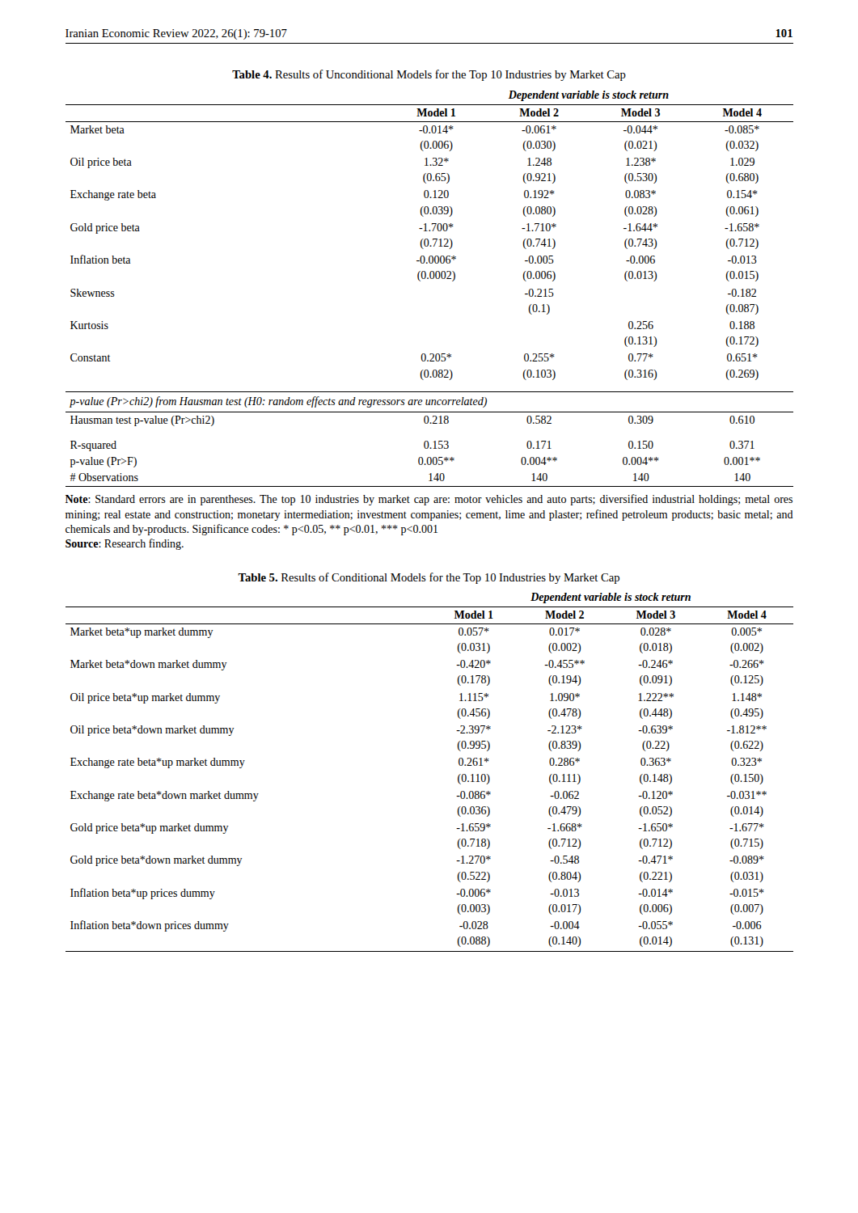Iranian Economic Review 2022, 26(1): 79-107 101
Table 4. Results of Unconditional Models for the Top 10 Industries by Market Cap
| | Dependent variable is stock return |
| --- | --- |
| | Model 1 | Model 2 | Model 3 | Model 4 |
| Market beta | -0.014* | -0.061* | -0.044* | -0.085* |
| | (0.006) | (0.030) | (0.021) | (0.032) |
| Oil price beta | 1.32* | 1.248 | 1.238* | 1.029 |
| | (0.65) | (0.921) | (0.530) | (0.680) |
| Exchange rate beta | 0.120 | 0.192* | 0.083* | 0.154* |
| | (0.039) | (0.080) | (0.028) | (0.061) |
| Gold price beta | -1.700* | -1.710* | -1.644* | -1.658* |
| | (0.712) | (0.741) | (0.743) | (0.712) |
| Inflation beta | -0.0006* | -0.005 | -0.006 | -0.013 |
| | (0.0002) | (0.006) | (0.013) | (0.015) |
| Skewness | | -0.215 | | -0.182 |
| | | (0.1) | | (0.087) |
| Kurtosis | | | 0.256 | 0.188 |
| | | | (0.131) | (0.172) |
| Constant | 0.205* | 0.255* | 0.77* | 0.651* |
| | (0.082) | (0.103) | (0.316) | (0.269) |
| p-value (Pr>chi2) from Hausman test (H0: random effects and regressors are uncorrelated) |
| Hausman test p-value (Pr>chi2) | 0.218 | 0.582 | 0.309 | 0.610 |
| R-squared | 0.153 | 0.171 | 0.150 | 0.371 |
| p-value (Pr>F) | 0.005** | 0.004** | 0.004** | 0.001** |
| # Observations | 140 | 140 | 140 | 140 |
Note: Standard errors are in parentheses. The top 10 industries by market cap are: motor vehicles and auto parts; diversified industrial holdings; metal ores mining; real estate and construction; monetary intermediation; investment companies; cement, lime and plaster; refined petroleum products; basic metal; and chemicals and by-products. Significance codes: * p<0.05, ** p<0.01, *** p<0.001
Source: Research finding.
Table 5. Results of Conditional Models for the Top 10 Industries by Market Cap
| | Dependent variable is stock return |
| --- | --- |
| | Model 1 | Model 2 | Model 3 | Model 4 |
| Market beta*up market dummy | 0.057* | 0.017* | 0.028* | 0.005* |
| | (0.031) | (0.002) | (0.018) | (0.002) |
| Market beta*down market dummy | -0.420* | -0.455** | -0.246* | -0.266* |
| | (0.178) | (0.194) | (0.091) | (0.125) |
| Oil price beta*up market dummy | 1.115* | 1.090* | 1.222** | 1.148* |
| | (0.456) | (0.478) | (0.448) | (0.495) |
| Oil price beta*down market dummy | -2.397* | -2.123* | -0.639* | -1.812** |
| | (0.995) | (0.839) | (0.22) | (0.622) |
| Exchange rate beta*up market dummy | 0.261* | 0.286* | 0.363* | 0.323* |
| | (0.110) | (0.111) | (0.148) | (0.150) |
| Exchange rate beta*down market dummy | -0.086* | -0.062 | -0.120* | -0.031** |
| | (0.036) | (0.479) | (0.052) | (0.014) |
| Gold price beta*up market dummy | -1.659* | -1.668* | -1.650* | -1.677* |
| | (0.718) | (0.712) | (0.712) | (0.715) |
| Gold price beta*down market dummy | -1.270* | -0.548 | -0.471* | -0.089* |
| | (0.522) | (0.804) | (0.221) | (0.031) |
| Inflation beta*up prices dummy | -0.006* | -0.013 | -0.014* | -0.015* |
| | (0.003) | (0.017) | (0.006) | (0.007) |
| Inflation beta*down prices dummy | -0.028 | -0.004 | -0.055* | -0.006 |
| | (0.088) | (0.140) | (0.014) | (0.131) |